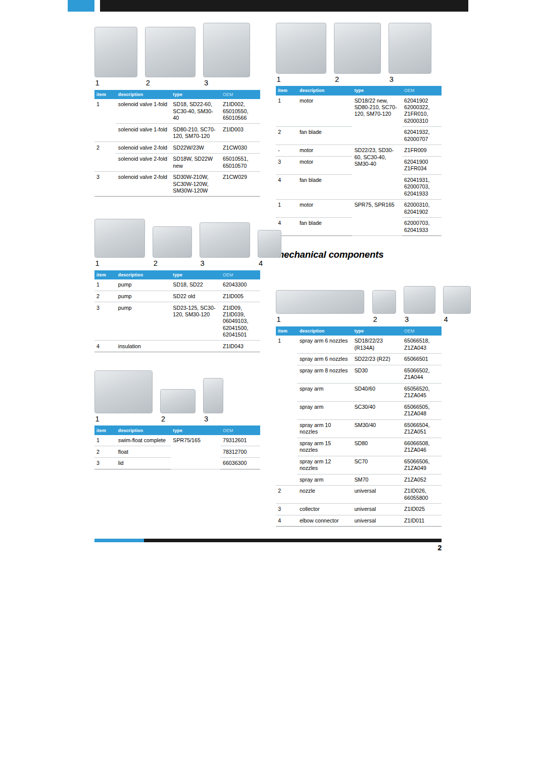1
2
3
| item | description | type | OEM |
| --- | --- | --- | --- |
| 1 | solenoid valve 1-fold | SD18, SD22-60, SC30-40, SM30-40 | Z1ID002, 65010550, 65010566 |
| solenoid valve 1-fold | SD80-210, SC70-120, SM70-120 | Z1ID003 |
| 2 | solenoid valve 2-fold | SD22W/23W | Z1CW030 |
| solenoid valve 2-fold | SD18W, SD22W new | 65010551, 65010570 |
| 3 | solenoid valve 2-fold | SD30W-210W, SC30W-120W, SM30W-120W | Z1CW029 |
1
2
3
4
| item | description | type | OEM |
| --- | --- | --- | --- |
| 1 | pump | SD18, SD22 | 62043300 |
| 2 | pump | SD22 old | Z1ID005 |
| 3 | pump | SD23-125, SC30-120, SM30-120 | Z1ID09, Z1ID039, 06049103, 62041500, 62041501 |
| 4 | insulation | | Z1ID043 |
1
2
3
| item | description | type | OEM |
| --- | --- | --- | --- |
| 1 | swim-float complete | SPR75/165 | 79312601 |
| 2 | float | 78312700 |
| 3 | lid | 66036300 |
1
2
3
| item | description | type | OEM |
| --- | --- | --- | --- |
| 1 | motor | SD18/22 new, SD80-210, SC70-120, SM70-120 | 62041902 62000322, Z1FR010, 62000310 |
| 2 | fan blade | 62041932, 62000707 |
| - | motor | SD22/23, SD30-60, SC30-40, SM30-40 | Z1FR009 |
| 3 | motor | 62041900 Z1FR034 |
| 4 | fan blade | 62041931, 62000703, 62041933 |
| 1 | motor | SPR75, SPR165 | 62000310, 62041902 |
| 4 | fan blade | 62000703, 62041933 |
mechanical components
1
2
3
4
| item | description | type | OEM |
| --- | --- | --- | --- |
| 1 | spray arm 6 nozzles | SD18/22/23 (R134A) | 65066518, Z1ZA043 |
| spray arm 6 nozzles | SD22/23 (R22) | 65066501 |
| spray arm 8 nozzles | SD30 | 65066502, Z1A044 |
| spray arm | SD40/60 | 65056520, Z1ZA045 |
| spray arm | SC30/40 | 65066505, Z1ZA048 |
| spray arm 10 nozzles | SM30/40 | 65066504, Z1ZA051 |
| spray arm 15 nozzles | SD80 | 66066508, Z1ZA046 |
| spray arm 12 nozzles | SC70 | 65066506, Z1ZA049 |
| spray arm | SM70 | Z1ZA052 |
| 2 | nozzle | universal | Z1ID026, 66055800 |
| 3 | collector | universal | Z1ID025 |
| 4 | elbow connector | universal | Z1ID011 |
2